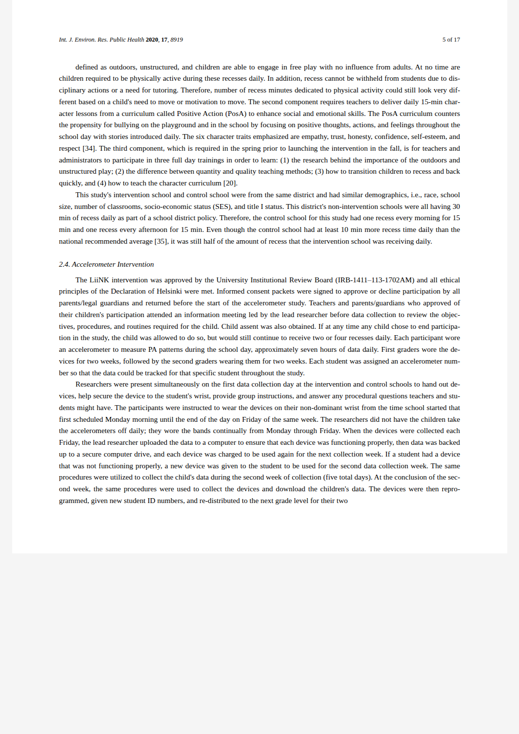Int. J. Environ. Res. Public Health 2020, 17, 8919 5 of 17
defined as outdoors, unstructured, and children are able to engage in free play with no influence from adults. At no time are children required to be physically active during these recesses daily. In addition, recess cannot be withheld from students due to disciplinary actions or a need for tutoring. Therefore, number of recess minutes dedicated to physical activity could still look very different based on a child's need to move or motivation to move. The second component requires teachers to deliver daily 15-min character lessons from a curriculum called Positive Action (PosA) to enhance social and emotional skills. The PosA curriculum counters the propensity for bullying on the playground and in the school by focusing on positive thoughts, actions, and feelings throughout the school day with stories introduced daily. The six character traits emphasized are empathy, trust, honesty, confidence, self-esteem, and respect [34]. The third component, which is required in the spring prior to launching the intervention in the fall, is for teachers and administrators to participate in three full day trainings in order to learn: (1) the research behind the importance of the outdoors and unstructured play; (2) the difference between quantity and quality teaching methods; (3) how to transition children to recess and back quickly, and (4) how to teach the character curriculum [20].
This study's intervention school and control school were from the same district and had similar demographics, i.e., race, school size, number of classrooms, socio-economic status (SES), and title I status. This district's non-intervention schools were all having 30 min of recess daily as part of a school district policy. Therefore, the control school for this study had one recess every morning for 15 min and one recess every afternoon for 15 min. Even though the control school had at least 10 min more recess time daily than the national recommended average [35], it was still half of the amount of recess that the intervention school was receiving daily.
2.4. Accelerometer Intervention
The LiiNK intervention was approved by the University Institutional Review Board (IRB-1411–113-1702AM) and all ethical principles of the Declaration of Helsinki were met. Informed consent packets were signed to approve or decline participation by all parents/legal guardians and returned before the start of the accelerometer study. Teachers and parents/guardians who approved of their children's participation attended an information meeting led by the lead researcher before data collection to review the objectives, procedures, and routines required for the child. Child assent was also obtained. If at any time any child chose to end participation in the study, the child was allowed to do so, but would still continue to receive two or four recesses daily. Each participant wore an accelerometer to measure PA patterns during the school day, approximately seven hours of data daily. First graders wore the devices for two weeks, followed by the second graders wearing them for two weeks. Each student was assigned an accelerometer number so that the data could be tracked for that specific student throughout the study.
Researchers were present simultaneously on the first data collection day at the intervention and control schools to hand out devices, help secure the device to the student's wrist, provide group instructions, and answer any procedural questions teachers and students might have. The participants were instructed to wear the devices on their non-dominant wrist from the time school started that first scheduled Monday morning until the end of the day on Friday of the same week. The researchers did not have the children take the accelerometers off daily; they wore the bands continually from Monday through Friday. When the devices were collected each Friday, the lead researcher uploaded the data to a computer to ensure that each device was functioning properly, then data was backed up to a secure computer drive, and each device was charged to be used again for the next collection week. If a student had a device that was not functioning properly, a new device was given to the student to be used for the second data collection week. The same procedures were utilized to collect the child's data during the second week of collection (five total days). At the conclusion of the second week, the same procedures were used to collect the devices and download the children's data. The devices were then reprogrammed, given new student ID numbers, and re-distributed to the next grade level for their two